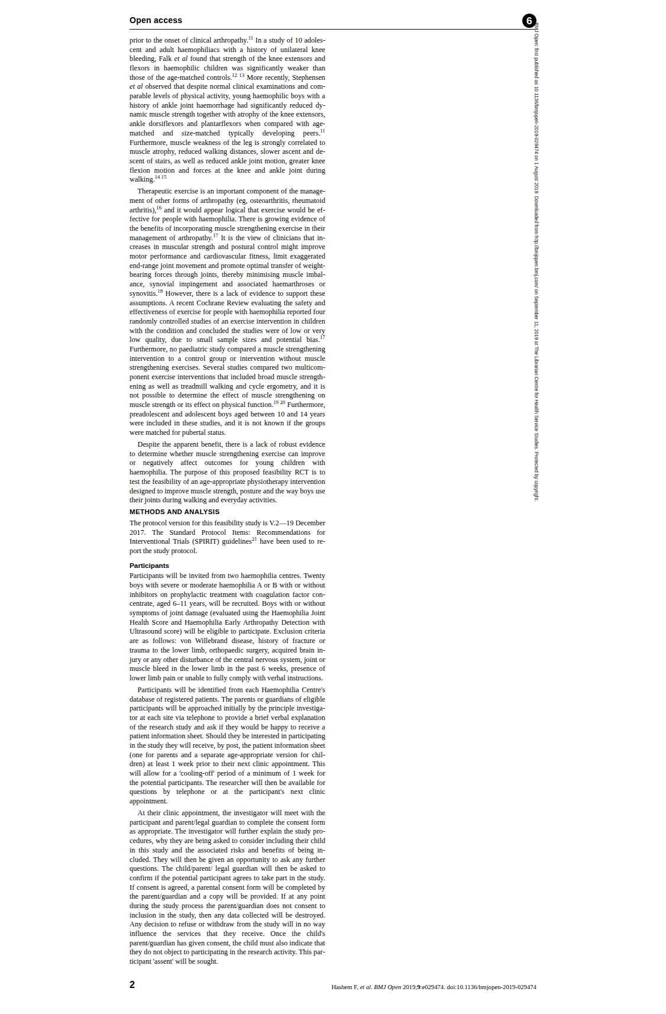BMJ Open: first published as 10.1136/bmjopen-2019-029474 on 1 August 2019. Downloaded from http://bmjopen.bmj.com/ on September 11, 2019 at The Librarian Centre for Health Service Studies. Protected by copyright.
Open access
6
prior to the onset of clinical arthropathy.11 In a study of 10 adolescent and adult haemophiliacs with a history of unilateral knee bleeding, Falk et al found that strength of the knee extensors and flexors in haemophilic children was significantly weaker than those of the age-matched controls.12 13 More recently, Stephensen et al observed that despite normal clinical examinations and comparable levels of physical activity, young haemophilic boys with a history of ankle joint haemorrhage had significantly reduced dynamic muscle strength together with atrophy of the knee extensors, ankle dorsiflexors and plantarflexors when compared with age-matched and size-matched typically developing peers.11 Furthermore, muscle weakness of the leg is strongly correlated to muscle atrophy, reduced walking distances, slower ascent and descent of stairs, as well as reduced ankle joint motion, greater knee flexion motion and forces at the knee and ankle joint during walking.14 15
Therapeutic exercise is an important component of the management of other forms of arthropathy (eg, osteoarthritis, rheumatoid arthritis),16 and it would appear logical that exercise would be effective for people with haemophilia. There is growing evidence of the benefits of incorporating muscle strengthening exercise in their management of arthropathy.17 It is the view of clinicians that increases in muscular strength and postural control might improve motor performance and cardiovascular fitness, limit exaggerated end-range joint movement and promote optimal transfer of weight-bearing forces through joints, thereby minimising muscle imbalance, synovial impingement and associated haemarthroses or synovitis.18 However, there is a lack of evidence to support these assumptions. A recent Cochrane Review evaluating the safety and effectiveness of exercise for people with haemophilia reported four randomly controlled studies of an exercise intervention in children with the condition and concluded the studies were of low or very low quality, due to small sample sizes and potential bias.17 Furthermore, no paediatric study compared a muscle strengthening intervention to a control group or intervention without muscle strengthening exercises. Several studies compared two multicomponent exercise interventions that included broad muscle strengthening as well as treadmill walking and cycle ergometry, and it is not possible to determine the effect of muscle strengthening on muscle strength or its effect on physical function.19 20 Furthermore, preadolescent and adolescent boys aged between 10 and 14 years were included in these studies, and it is not known if the groups were matched for pubertal status.
Despite the apparent benefit, there is a lack of robust evidence to determine whether muscle strengthening exercise can improve or negatively affect outcomes for young children with haemophilia. The purpose of this proposed feasibility RCT is to test the feasibility of an age-appropriate physiotherapy intervention designed to improve muscle strength, posture and the way boys use their joints during walking and everyday activities.
Methods and analysis
The protocol version for this feasibility study is V.2—19 December 2017. The Standard Protocol Items: Recommendations for Interventional Trials (SPIRIT) guidelines21 have been used to report the study protocol.
Participants
Participants will be invited from two haemophilia centres. Twenty boys with severe or moderate haemophilia A or B with or without inhibitors on prophylactic treatment with coagulation factor concentrate, aged 6–11 years, will be recruited. Boys with or without symptoms of joint damage (evaluated using the Haemophilia Joint Health Score and Haemophilia Early Arthropathy Detection with Ultrasound score) will be eligible to participate. Exclusion criteria are as follows: von Willebrand disease, history of fracture or trauma to the lower limb, orthopaedic surgery, acquired brain injury or any other disturbance of the central nervous system, joint or muscle bleed in the lower limb in the past 6 weeks, presence of lower limb pain or unable to fully comply with verbal instructions.
Participants will be identified from each Haemophilia Centre's database of registered patients. The parents or guardians of eligible participants will be approached initially by the principle investigator at each site via telephone to provide a brief verbal explanation of the research study and ask if they would be happy to receive a patient information sheet. Should they be interested in participating in the study they will receive, by post, the patient information sheet (one for parents and a separate age-appropriate version for children) at least 1 week prior to their next clinic appointment. This will allow for a 'cooling-off' period of a minimum of 1 week for the potential participants. The researcher will then be available for questions by telephone or at the participant's next clinic appointment.
At their clinic appointment, the investigator will meet with the participant and parent/legal guardian to complete the consent form as appropriate. The investigator will further explain the study procedures, why they are being asked to consider including their child in this study and the associated risks and benefits of being included. They will then be given an opportunity to ask any further questions. The child/parent/ legal guardian will then be asked to confirm if the potential participant agrees to take part in the study. If consent is agreed, a parental consent form will be completed by the parent/guardian and a copy will be provided. If at any point during the study process the parent/guardian does not consent to inclusion in the study, then any data collected will be destroyed. Any decision to refuse or withdraw from the study will in no way influence the services that they receive. Once the child's parent/guardian has given consent, the child must also indicate that they do not object to participating in the research activity. This participant 'assent' will be sought.
2
Hashem F, et al. BMJ Open 2019;9:e029474. doi:10.1136/bmjopen-2019-029474